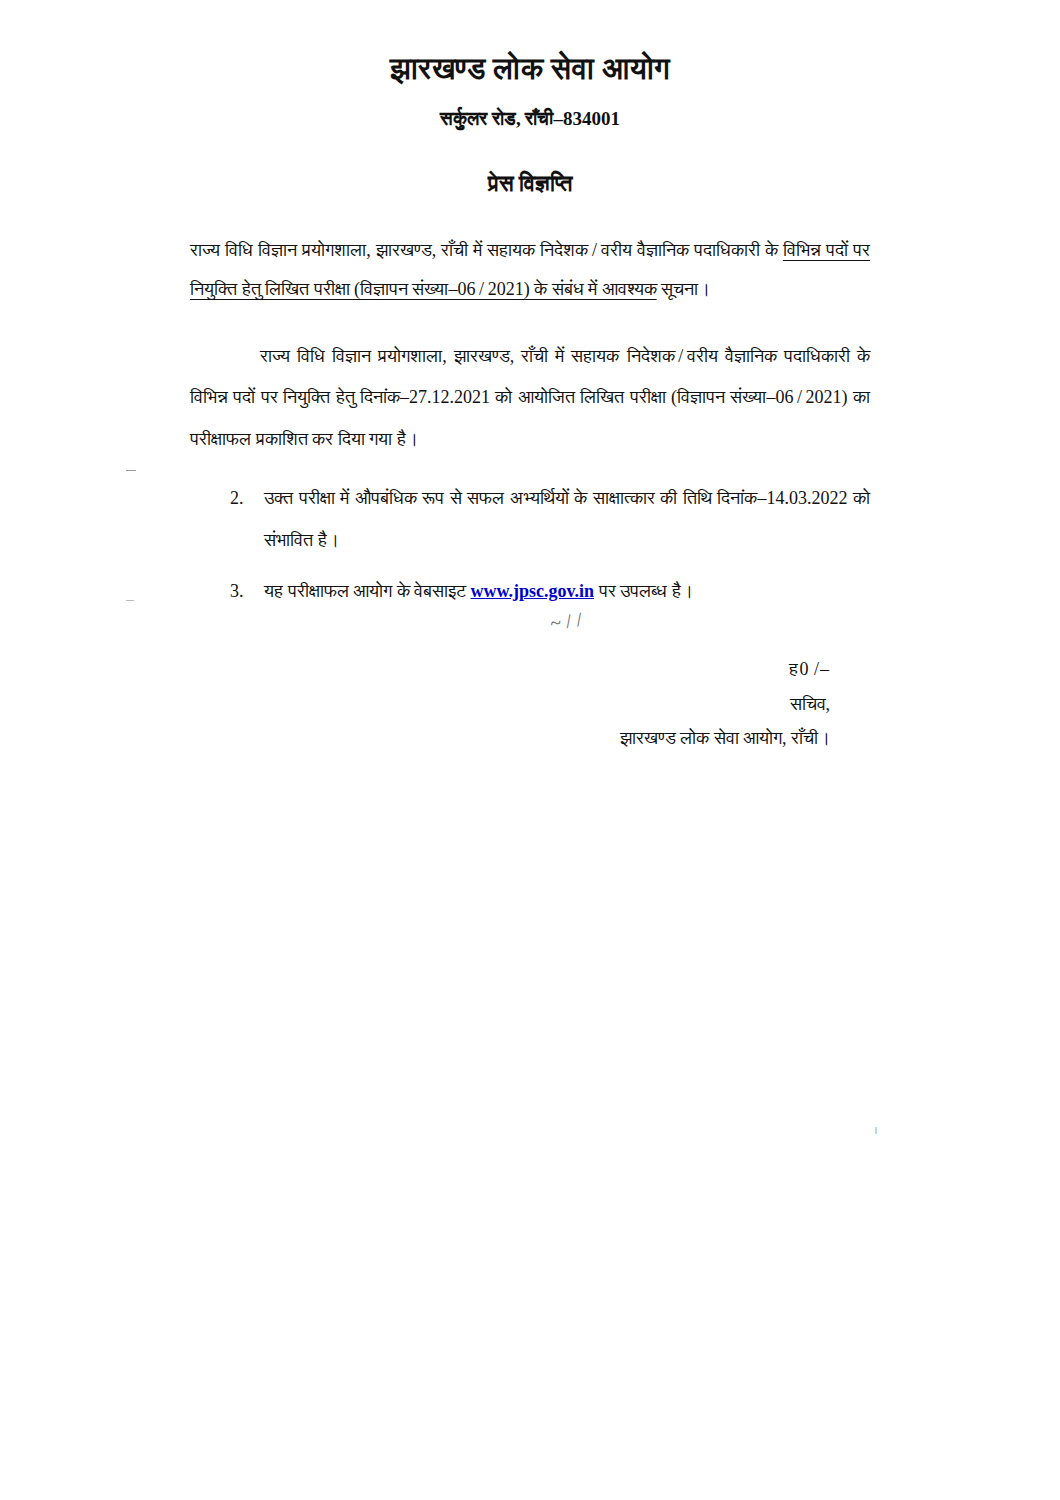झारखण्ड लोक सेवा आयोग
सर्कुलर रोड, राँची–834001
प्रेस विज्ञप्ति
राज्य विधि विज्ञान प्रयोगशाला, झारखण्ड, राँची में सहायक निदेशक / वरीय वैज्ञानिक पदाधिकारी के विभिन्न पदों पर नियुक्ति हेतु लिखित परीक्षा (विज्ञापन संख्या–06 / 2021) के संबंध में आवश्यक सूचना।
राज्य विधि विज्ञान प्रयोगशाला, झारखण्ड, राँची में सहायक निदेशक / वरीय वैज्ञानिक पदाधिकारी के विभिन्न पदों पर नियुक्ति हेतु दिनांक–27.12.2021 को आयोजित लिखित परीक्षा (विज्ञापन संख्या–06 / 2021) का परीक्षाफल प्रकाशित कर दिया गया है।
उक्त परीक्षा में औपबंधिक रूप से सफल अभ्यर्थियों के साक्षात्कार की तिथि दिनांक–14.03.2022 को संभावित है।
यह परीक्षाफल आयोग के वेबसाइट www.jpsc.gov.in पर उपलब्ध है।
ह0 /–
सचिव,
झारखण्ड लोक सेवा आयोग, राँची।
~ / /
।